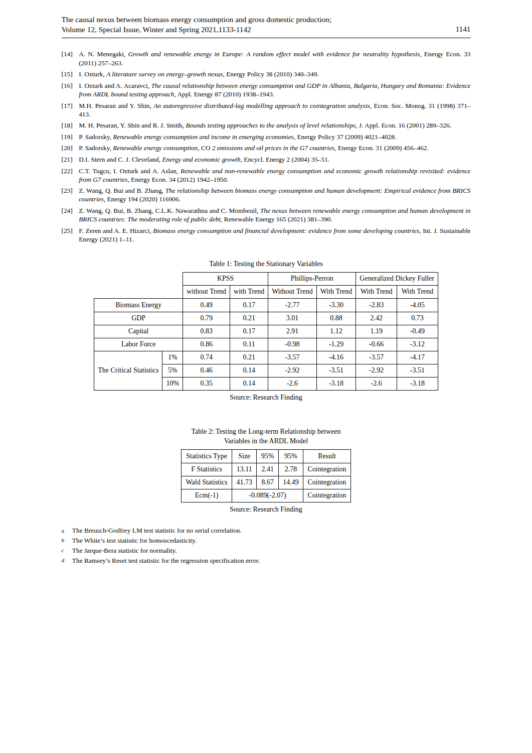The causal nexus between biomass energy consumption and gross domestic production;
Volume 12, Special Issue, Winter and Spring 2021,1133-1142
1141
A. N. Menegaki, Growth and renewable energy in Europe: A random effect model with evidence for neutrality hypothesis, Energy Econ. 33 (2011) 257–263.
I. Ozturk, A literature survey on energy–growth nexus, Energy Policy 38 (2010) 340–349.
I. Ozturk and A. Acaravci, The causal relationship between energy consumption and GDP in Albania, Bulgaria, Hungary and Romania: Evidence from ARDL bound testing approach, Appl. Energy 87 (2010) 1938–1943.
M.H. Pesaran and Y. Shin, An autoregressive distributed-lag modelling approach to cointegration analysis, Econ. Soc. Monog. 31 (1998) 371–413.
M. H. Pesaran, Y. Shin and R. J. Smith, Bounds testing approaches to the analysis of level relationships, J. Appl. Econ. 16 (2001) 289–326.
P. Sadorsky, Renewable energy consumption and income in emerging economies, Energy Policy 37 (2009) 4021–4028.
P. Sadorsky, Renewable energy consumption, CO 2 emissions and oil prices in the G7 countries, Energy Econ. 31 (2009) 456–462.
D.I. Stern and C. J. Cleveland, Energy and economic growth, Encycl. Energy 2 (2004) 35–51.
C.T. Tugcu, I. Ozturk and A. Aslan, Renewable and non-renewable energy consumption and economic growth relationship revisited: evidence from G7 countries, Energy Econ. 34 (2012) 1942–1950.
Z. Wang, Q. Bui and B. Zhang, The relationship between biomass energy consumption and human development: Empirical evidence from BRICS countries, Energy 194 (2020) 116906.
Z. Wang, Q. Bui, B. Zhang, C.L.K. Nawarathna and C. Mombeuil, The nexus between renewable energy consumption and human development in BRICS countries: The moderating role of public debt, Renewable Energy 165 (2021) 381–390.
F. Zeren and A. E. Hizarci, Biomass energy consumption and financial development: evidence from some developing countries, Int. J. Sustainable Energy (2021) 1–11.
Table 1: Testing the Stationary Variables
| | KPSS | Phillips-Perron | Generalized Dickey Fuller |
| --- | --- | --- | --- |
| without Trend | with Trend | Without Trend | With Trend | With Trend | With Trend |
| Biomass Energy | 0.49 | 0.17 | -2.77 | -3.30 | -2.83 | -4.05 |
| GDP | 0.79 | 0.21 | 3.01 | 0.88 | 2.42 | 0.73 |
| Capital | 0.83 | 0.17 | 2.91 | 1.12 | 1.19 | -0.49 |
| Labor Force | 0.86 | 0.11 | -0.98 | -1.29 | -0.66 | -3.12 |
| The Critical Statistics | 1% | 0.74 | 0.21 | -3.57 | -4.16 | -3.57 | -4.17 |
| 5% | 0.46 | 0.14 | -2.92 | -3.51 | -2.92 | -3.51 |
| 10% | 0.35 | 0.14 | -2.6 | -3.18 | -2.6 | -3.18 |
Source: Research Finding
Table 2: Testing the Long-term Relationship between Variables in the ARDL Model
| Statistics Type | Size | 95% | 95% | Result |
| --- | --- | --- | --- | --- |
| F Statistics | 13.11 | 2.41 | 2.78 | Cointegration |
| Wald Statistics | 41.73 | 8.67 | 14.49 | Cointegration |
| Ecm(-1) | -0.089(-2.07) | Cointegration |
Source: Research Finding
aThe Breusch-Godfrey LM test statistic for no serial correlation.
bThe White’s test statistic for homoscedasticity.
cThe Jarque-Bera statistic for normality.
dThe Ramsey’s Reset test statistic for the regression specification error.